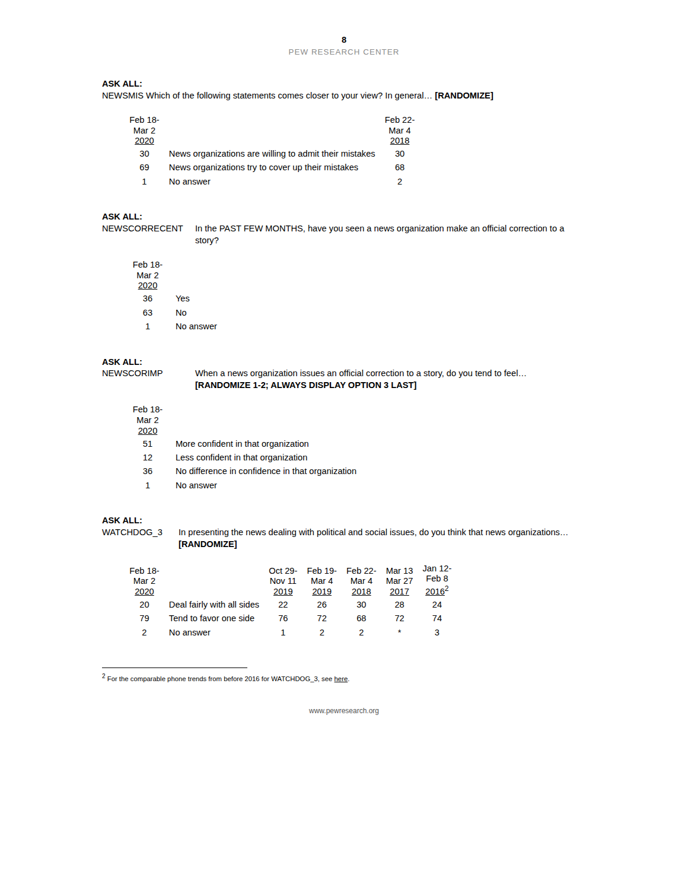8
PEW RESEARCH CENTER
ASK ALL:
NEWSMIS Which of the following statements comes closer to your view? In general… [RANDOMIZE]
| Feb 18- Mar 2 2020 | | Feb 22- Mar 4 2018 |
| --- | --- | --- |
| 30 | News organizations are willing to admit their mistakes | 30 |
| 69 | News organizations try to cover up their mistakes | 68 |
| 1 | No answer | 2 |
ASK ALL:
NEWSCORRECENT
In the PAST FEW MONTHS, have you seen a news organization make an official correction to a story?
| Feb 18- Mar 2 2020 | |
| --- | --- |
| 36 | Yes |
| 63 | No |
| 1 | No answer |
ASK ALL:
NEWSCORIMP
When a news organization issues an official correction to a story, do you tend to feel…
[RANDOMIZE 1-2; ALWAYS DISPLAY OPTION 3 LAST]
| Feb 18- Mar 2 2020 | |
| --- | --- |
| 51 | More confident in that organization |
| 12 | Less confident in that organization |
| 36 | No difference in confidence in that organization |
| 1 | No answer |
ASK ALL:
WATCHDOG_3
In presenting the news dealing with political and social issues, do you think that news organizations… [RANDOMIZE]
| Feb 18- Mar 2 2020 | | Oct 29- Nov 11 2019 | Feb 19- Mar 4 2019 | Feb 22- Mar 4 2018 | Mar 13 Mar 27 2017 | Jan 12- Feb 8 2016 2 |
| --- | --- | --- | --- | --- | --- | --- |
| 20 | Deal fairly with all sides | 22 | 26 | 30 | 28 | 24 |
| 79 | Tend to favor one side | 76 | 72 | 68 | 72 | 74 |
| 2 | No answer | 1 | 2 | 2 | * | 3 |
2 For the comparable phone trends from before 2016 for WATCHDOG_3, see here.
www.pewresearch.org